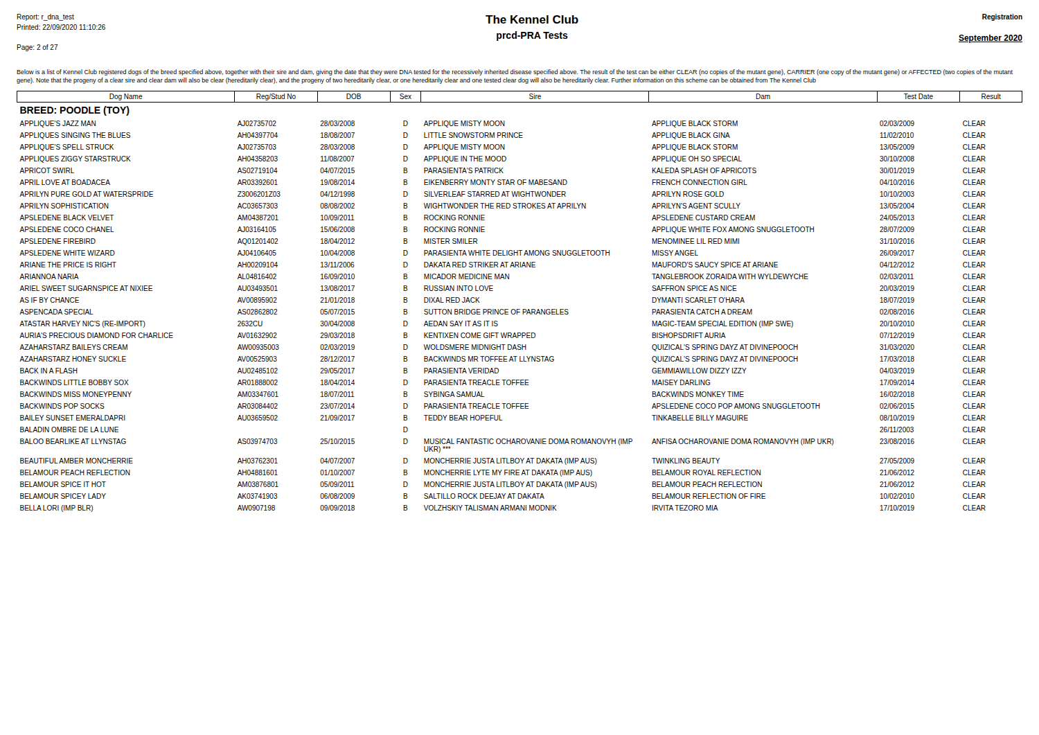Report: r_dna_test
Printed: 22/09/2020 11:10:26
Page: 2 of 27
Registration
September 2020
The Kennel Club
prcd-PRA Tests
Below is a list of Kennel Club registered dogs of the breed specified above, together with their sire and dam, giving the date that they were DNA tested for the recessively inherited disease specified above. The result of the test can be either CLEAR (no copies of the mutant gene), CARRIER (one copy of the mutant gene) or AFFECTED (two copies of the mutant gene). Note that the progeny of a clear sire and clear dam will also be clear (hereditarily clear), and the progeny of two hereditarily clear, or one hereditarily clear and one tested clear dog will also be hereditarily clear. Further information on this scheme can be obtained from The Kennel Club
| Dog Name | Reg/Stud No | DOB | Sex | Sire | Dam | Test Date | Result |
| --- | --- | --- | --- | --- | --- | --- | --- |
| BREED: POODLE (TOY) |
| APPLIQUE'S JAZZ MAN | AJ02735702 | 28/03/2008 | D | APPLIQUE MISTY MOON | APPLIQUE BLACK STORM | 02/03/2009 | CLEAR |
| APPLIQUES SINGING THE BLUES | AH04397704 | 18/08/2007 | D | LITTLE SNOWSTORM PRINCE | APPLIQUE BLACK GINA | 11/02/2010 | CLEAR |
| APPLIQUE'S SPELL STRUCK | AJ02735703 | 28/03/2008 | D | APPLIQUE MISTY MOON | APPLIQUE BLACK STORM | 13/05/2009 | CLEAR |
| APPLIQUES ZIGGY STARSTRUCK | AH04358203 | 11/08/2007 | D | APPLIQUE IN THE MOOD | APPLIQUE OH SO SPECIAL | 30/10/2008 | CLEAR |
| APRICOT SWIRL | AS02719104 | 04/07/2015 | B | PARASIENTA'S PATRICK | KALEDA SPLASH OF APRICOTS | 30/01/2019 | CLEAR |
| APRIL LOVE AT BOADACEA | AR03392601 | 19/08/2014 | B | EIKENBERRY MONTY STAR OF MABESAND | FRENCH CONNECTION GIRL | 04/10/2016 | CLEAR |
| APRILYN PURE GOLD AT WATERSPRIDE | Z3006201Z03 | 04/12/1998 | D | SILVERLEAF STARRED AT WIGHTWONDER | APRILYN ROSE GOLD | 10/10/2003 | CLEAR |
| APRILYN SOPHISTICATION | AC03657303 | 08/08/2002 | B | WIGHTWONDER THE RED STROKES AT APRILYN | APRILYN'S AGENT SCULLY | 13/05/2004 | CLEAR |
| APSLEDENE BLACK VELVET | AM04387201 | 10/09/2011 | B | ROCKING RONNIE | APSLEDENE CUSTARD CREAM | 24/05/2013 | CLEAR |
| APSLEDENE COCO CHANEL | AJ03164105 | 15/06/2008 | B | ROCKING RONNIE | APPLIQUE WHITE FOX AMONG SNUGGLETOOTH | 28/07/2009 | CLEAR |
| APSLEDENE FIREBIRD | AQ01201402 | 18/04/2012 | B | MISTER SMILER | MENOMINEE LIL RED MIMI | 31/10/2016 | CLEAR |
| APSLEDENE WHITE WIZARD | AJ04106405 | 10/04/2008 | D | PARASIENTA WHITE DELIGHT AMONG SNUGGLETOOTH | MISSY ANGEL | 26/09/2017 | CLEAR |
| ARIANE THE PRICE IS RIGHT | AH00209104 | 13/11/2006 | D | DAKATA RED STRIKER AT ARIANE | MAUFORD'S SAUCY SPICE AT ARIANE | 04/12/2012 | CLEAR |
| ARIANNOA NARIA | AL04816402 | 16/09/2010 | B | MICADOR MEDICINE MAN | TANGLEBROOK ZORAIDA WITH WYLDEWYCHE | 02/03/2011 | CLEAR |
| ARIEL SWEET SUGARNSPICE AT NIXIEE | AU03493501 | 13/08/2017 | B | RUSSIAN INTO LOVE | SAFFRON SPICE AS NICE | 20/03/2019 | CLEAR |
| AS IF BY CHANCE | AV00895902 | 21/01/2018 | B | DIXAL RED JACK | DYMANTI SCARLET O'HARA | 18/07/2019 | CLEAR |
| ASPENCADA SPECIAL | AS02862802 | 05/07/2015 | B | SUTTON BRIDGE PRINCE OF PARANGELES | PARASIENTA CATCH A DREAM | 02/08/2016 | CLEAR |
| ATASTAR HARVEY NIC'S (RE-IMPORT) | 2632CU | 30/04/2008 | D | AEDAN SAY IT AS IT IS | MAGIC-TEAM SPECIAL EDITION (IMP SWE) | 20/10/2010 | CLEAR |
| AURIA'S PRECIOUS DIAMOND FOR CHARLICE | AV01632902 | 29/03/2018 | B | KENTIXEN COME GIFT WRAPPED | BISHOPSDRIFT AURIA | 07/12/2019 | CLEAR |
| AZAHARSTARZ BAILEYS CREAM | AW00935003 | 02/03/2019 | D | WOLDSMERE MIDNIGHT DASH | QUIZICAL'S SPRING DAYZ AT DIVINEPOOCH | 31/03/2020 | CLEAR |
| AZAHARSTARZ HONEY SUCKLE | AV00525903 | 28/12/2017 | B | BACKWINDS MR TOFFEE AT LLYNSTAG | QUIZICAL'S SPRING DAYZ AT DIVINEPOOCH | 17/03/2018 | CLEAR |
| BACK IN A FLASH | AU02485102 | 29/05/2017 | B | PARASIENTA VERIDAD | GEMMIAWILLOW DIZZY IZZY | 04/03/2019 | CLEAR |
| BACKWINDS LITTLE BOBBY SOX | AR01888002 | 18/04/2014 | D | PARASIENTA TREACLE TOFFEE | MAISEY DARLING | 17/09/2014 | CLEAR |
| BACKWINDS MISS MONEYPENNY | AM03347601 | 18/07/2011 | B | SYBINGA SAMUAL | BACKWINDS MONKEY TIME | 16/02/2018 | CLEAR |
| BACKWINDS POP SOCKS | AR03084402 | 23/07/2014 | D | PARASIENTA TREACLE TOFFEE | APSLEDENE COCO POP AMONG SNUGGLETOOTH | 02/06/2015 | CLEAR |
| BAILEY SUNSET EMERALDAPRI | AU03659502 | 21/09/2017 | B | TEDDY BEAR HOPEFUL | TINKABELLE BILLY MAGUIRE | 08/10/2019 | CLEAR |
| BALADIN OMBRE DE LA LUNE | | | D | | | 26/11/2003 | CLEAR |
| BALOO BEARLIKE AT LLYNSTAG | AS03974703 | 25/10/2015 | D | MUSICAL FANTASTIC OCHAROVANIE DOMA ROMANOVYH (IMP UKR) *** | ANFISA OCHAROVANIE DOMA ROMANOVYH (IMP UKR) | 23/08/2016 | CLEAR |
| BEAUTIFUL AMBER MONCHERRIE | AH03762301 | 04/07/2007 | D | MONCHERRIE JUSTA LITLBOY AT DAKATA (IMP AUS) | TWINKLING BEAUTY | 27/05/2009 | CLEAR |
| BELAMOUR PEACH REFLECTION | AH04881601 | 01/10/2007 | B | MONCHERRIE LYTE MY FIRE AT DAKATA (IMP AUS) | BELAMOUR ROYAL REFLECTION | 21/06/2012 | CLEAR |
| BELAMOUR SPICE IT HOT | AM03876801 | 05/09/2011 | D | MONCHERRIE JUSTA LITLBOY AT DAKATA (IMP AUS) | BELAMOUR PEACH REFLECTION | 21/06/2012 | CLEAR |
| BELAMOUR SPICEY LADY | AK03741903 | 06/08/2009 | B | SALTILLO ROCK DEEJAY AT DAKATA | BELAMOUR REFLECTION OF FIRE | 10/02/2010 | CLEAR |
| BELLA LORI (IMP BLR) | AW0907198 | 09/09/2018 | B | VOLZHSKIY TALISMAN ARMANI MODNIK | IRVITA TEZORO MIA | 17/10/2019 | CLEAR |